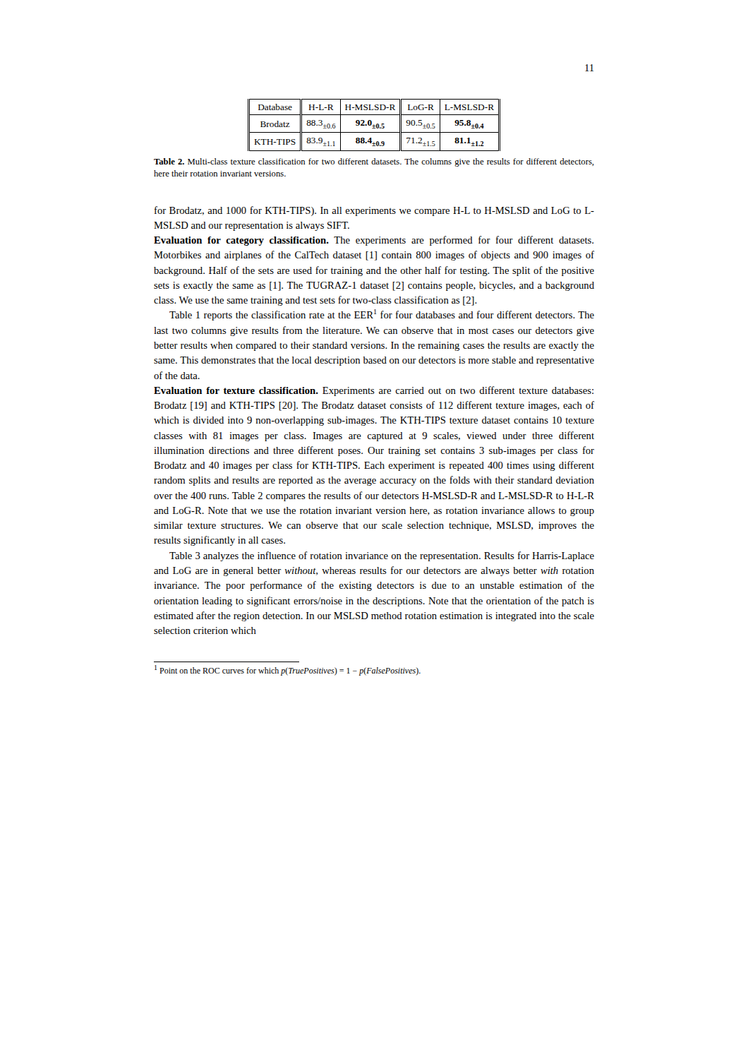11
| Database | H-L-R | H-MSLSD-R | LoG-R | L-MSLSD-R |
| --- | --- | --- | --- | --- |
| Brodatz | 88.3 ±0.6 | 92.0 ±0.5 | 90.5 ±0.5 | 95.8 ±0.4 |
| KTH-TIPS | 83.9 ±1.1 | 88.4 ±0.9 | 71.2 ±1.5 | 81.1 ±1.2 |
Table 2. Multi-class texture classification for two different datasets. The columns give the results for different detectors, here their rotation invariant versions.
for Brodatz, and 1000 for KTH-TIPS). In all experiments we compare H-L to H-MSLSD and LoG to L-MSLSD and our representation is always SIFT.
Evaluation for category classification. The experiments are performed for four different datasets. Motorbikes and airplanes of the CalTech dataset [1] contain 800 images of objects and 900 images of background. Half of the sets are used for training and the other half for testing. The split of the positive sets is exactly the same as [1]. The TUGRAZ-1 dataset [2] contains people, bicycles, and a background class. We use the same training and test sets for two-class classification as [2].
Table 1 reports the classification rate at the EER1 for four databases and four different detectors. The last two columns give results from the literature. We can observe that in most cases our detectors give better results when compared to their standard versions. In the remaining cases the results are exactly the same. This demonstrates that the local description based on our detectors is more stable and representative of the data.
Evaluation for texture classification. Experiments are carried out on two different texture databases: Brodatz [19] and KTH-TIPS [20]. The Brodatz dataset consists of 112 different texture images, each of which is divided into 9 non-overlapping sub-images. The KTH-TIPS texture dataset contains 10 texture classes with 81 images per class. Images are captured at 9 scales, viewed under three different illumination directions and three different poses. Our training set contains 3 sub-images per class for Brodatz and 40 images per class for KTH-TIPS. Each experiment is repeated 400 times using different random splits and results are reported as the average accuracy on the folds with their standard deviation over the 400 runs. Table 2 compares the results of our detectors H-MSLSD-R and L-MSLSD-R to H-L-R and LoG-R. Note that we use the rotation invariant version here, as rotation invariance allows to group similar texture structures. We can observe that our scale selection technique, MSLSD, improves the results significantly in all cases.
Table 3 analyzes the influence of rotation invariance on the representation. Results for Harris-Laplace and LoG are in general better without, whereas results for our detectors are always better with rotation invariance. The poor performance of the existing detectors is due to an unstable estimation of the orientation leading to significant errors/noise in the descriptions. Note that the orientation of the patch is estimated after the region detection. In our MSLSD method rotation estimation is integrated into the scale selection criterion which
1 Point on the ROC curves for which p(TruePositives) = 1 − p(FalsePositives).